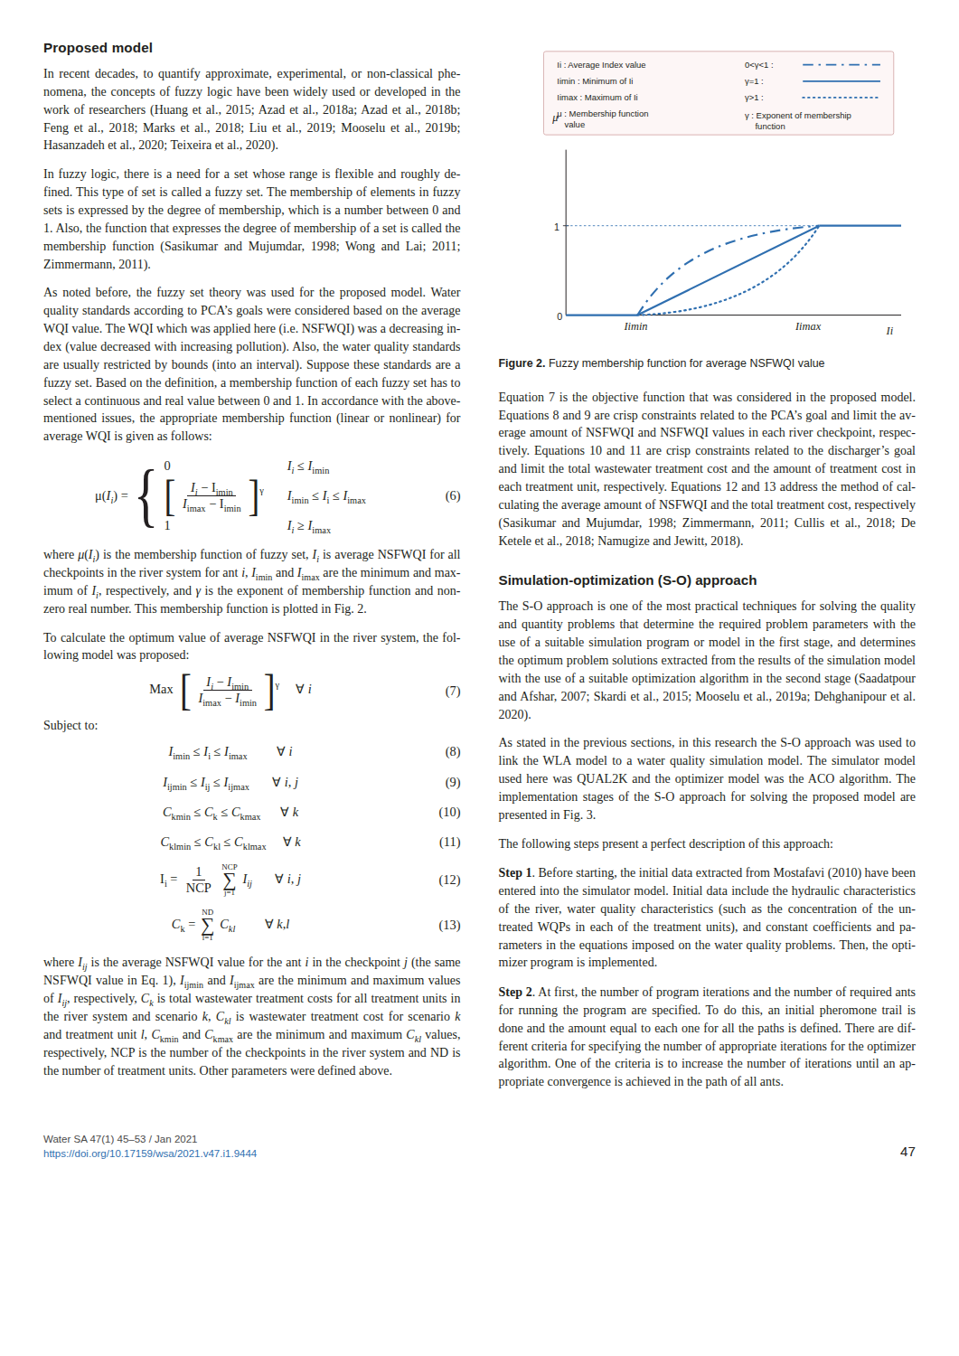Proposed model
In recent decades, to quantify approximate, experimental, or non-classical phenomena, the concepts of fuzzy logic have been widely used or developed in the work of researchers (Huang et al., 2015; Azad et al., 2018a; Azad et al., 2018b; Feng et al., 2018; Marks et al., 2018; Liu et al., 2019; Mooselu et al., 2019b; Hasanzadeh et al., 2020; Teixeira et al., 2020).
In fuzzy logic, there is a need for a set whose range is flexible and roughly defined. This type of set is called a fuzzy set. The membership of elements in fuzzy sets is expressed by the degree of membership, which is a number between 0 and 1. Also, the function that expresses the degree of membership of a set is called the membership function (Sasikumar and Mujumdar, 1998; Wong and Lai; 2011; Zimmermann, 2011).
As noted before, the fuzzy set theory was used for the proposed model. Water quality standards according to PCA’s goals were considered based on the average WQI value. The WQI which was applied here (i.e. NSFWQI) was a decreasing index (value decreased with increasing pollution). Also, the water quality standards are usually restricted by bounds (into an interval). Suppose these standards are a fuzzy set. Based on the definition, a membership function of each fuzzy set has to select a continuous and real value between 0 and 1. In accordance with the above-mentioned issues, the appropriate membership function (linear or nonlinear) for average WQI is given as follows:
μ(Ii) = { 0 Ii ≤ Iimin [ Ii − Iimin Iimax − Iimin ] γ Iimin ≤ Ii ≤ Iimax 1 Ii ≥ Iimax
(6)
where μ(Ii) is the membership function of fuzzy set, Ii is average NSFWQI for all checkpoints in the river system for ant i, Iimin and Iimax are the minimum and maximum of Ii, respectively, and γ is the exponent of membership function and non-zero real number. This membership function is plotted in Fig. 2.
To calculate the optimum value of average NSFWQI in the river system, the following model was proposed:
Max [ Ii − Iimin Iimax − Iimin ] γ ∀ i
(7)
Subject to:
Iimin ≤ Ii ≤ Iimax ∀ i
(8)
Iijmin ≤ Iij ≤ Iijmax ∀ i, j
(9)
Ckmin ≤ Ck ≤ Ckmax ∀ k
(10)
Cklmin ≤ Ckl ≤ Cklmax ∀ k
(11)
Ii = 1 NCP NCP ∑ j=1 Iij ∀ i, j
(12)
Ck = ND ∑ l=1 Ckl ∀ k,l
(13)
where Iij is the average NSFWQI value for the ant i in the checkpoint j (the same NSFWQI value in Eq. 1), Iijmin and Iijmax are the minimum and maximum values of Iij, respectively, Ck is total wastewater treatment costs for all treatment units in the river system and scenario k, Ckl is wastewater treatment cost for scenario k and treatment unit l, Ckmin and Ckmax are the minimum and maximum Ckl values, respectively, NCP is the number of the checkpoints in the river system and ND is the number of treatment units. Other parameters were defined above.
Ii : Average Index value Iimin : Minimum of Ii Iimax : Maximum of Ii μ : Membership function value 0<γ<1 : γ=1 : γ>1 : γ : Exponent of membership function μ Ii 0 1 Iimin Iimax
Figure 2. Fuzzy membership function for average NSFWQI value
Equation 7 is the objective function that was considered in the proposed model. Equations 8 and 9 are crisp constraints related to the PCA’s goal and limit the average amount of NSFWQI and NSFWQI values in each river checkpoint, respectively. Equations 10 and 11 are crisp constraints related to the discharger’s goal and limit the total wastewater treatment cost and the amount of treatment cost in each treatment unit, respectively. Equations 12 and 13 address the method of calculating the average amount of NSFWQI and the total treatment cost, respectively (Sasikumar and Mujumdar, 1998; Zimmermann, 2011; Cullis et al., 2018; De Ketele et al., 2018; Namugize and Jewitt, 2018).
Simulation-optimization (S-O) approach
The S-O approach is one of the most practical techniques for solving the quality and quantity problems that determine the required problem parameters with the use of a suitable simulation program or model in the first stage, and determines the optimum problem solutions extracted from the results of the simulation model with the use of a suitable optimization algorithm in the second stage (Saadatpour and Afshar, 2007; Skardi et al., 2015; Mooselu et al., 2019a; Dehghanipour et al. 2020).
As stated in the previous sections, in this research the S-O approach was used to link the WLA model to a water quality simulation model. The simulator model used here was QUAL2K and the optimizer model was the ACO algorithm. The implementation stages of the S-O approach for solving the proposed model are presented in Fig. 3.
The following steps present a perfect description of this approach:
Step 1. Before starting, the initial data extracted from Mostafavi (2010) have been entered into the simulator model. Initial data include the hydraulic characteristics of the river, water quality characteristics (such as the concentration of the untreated WQPs in each of the treatment units), and constant coefficients and parameters in the equations imposed on the water quality problems. Then, the optimizer program is implemented.
Step 2. At first, the number of program iterations and the number of required ants for running the program are specified. To do this, an initial pheromone trail is done and the amount equal to each one for all the paths is defined. There are different criteria for specifying the number of appropriate iterations for the optimizer algorithm. One of the criteria is to increase the number of iterations until an appropriate convergence is achieved in the path of all ants.
Water SA 47(1) 45–53 / Jan 2021
https://doi.org/10.17159/wsa/2021.v47.i1.9444
47